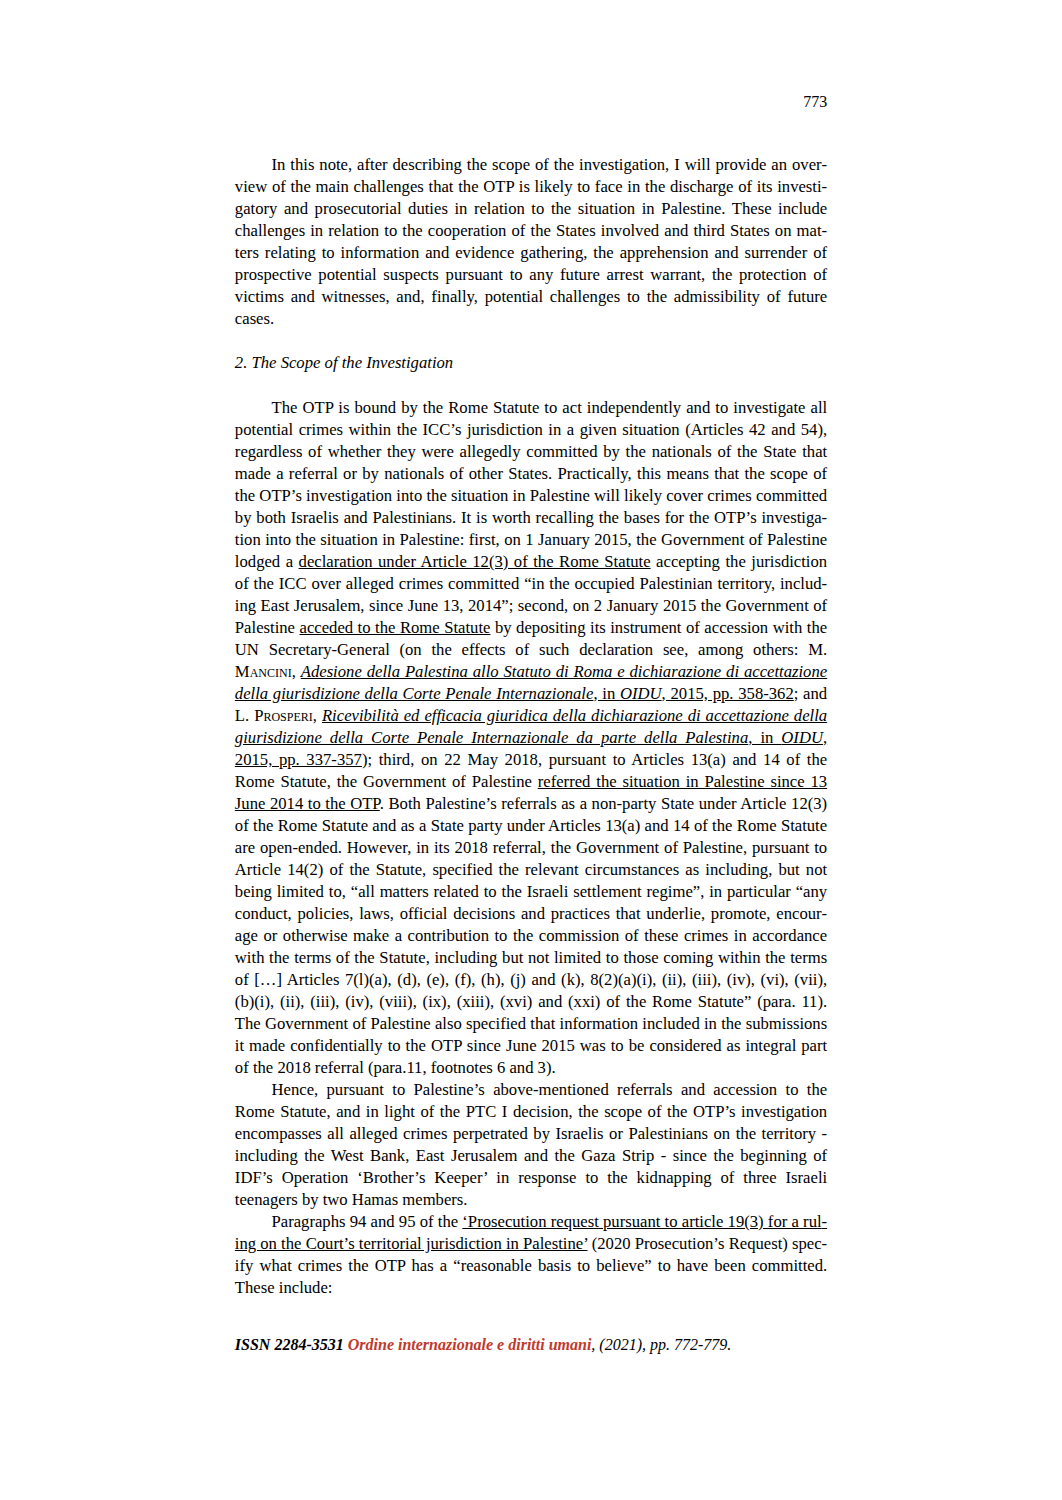773
In this note, after describing the scope of the investigation, I will provide an overview of the main challenges that the OTP is likely to face in the discharge of its investigatory and prosecutorial duties in relation to the situation in Palestine. These include challenges in relation to the cooperation of the States involved and third States on matters relating to information and evidence gathering, the apprehension and surrender of prospective potential suspects pursuant to any future arrest warrant, the protection of victims and witnesses, and, finally, potential challenges to the admissibility of future cases.
2. The Scope of the Investigation
The OTP is bound by the Rome Statute to act independently and to investigate all potential crimes within the ICC’s jurisdiction in a given situation (Articles 42 and 54), regardless of whether they were allegedly committed by the nationals of the State that made a referral or by nationals of other States. Practically, this means that the scope of the OTP’s investigation into the situation in Palestine will likely cover crimes committed by both Israelis and Palestinians. It is worth recalling the bases for the OTP’s investigation into the situation in Palestine: first, on 1 January 2015, the Government of Palestine lodged a declaration under Article 12(3) of the Rome Statute accepting the jurisdiction of the ICC over alleged crimes committed “in the occupied Palestinian territory, including East Jerusalem, since June 13, 2014”; second, on 2 January 2015 the Government of Palestine acceded to the Rome Statute by depositing its instrument of accession with the UN Secretary-General (on the effects of such declaration see, among others: M. Mancini, Adesione della Palestina allo Statuto di Roma e dichiarazione di accettazione della giurisdizione della Corte Penale Internazionale, in OIDU, 2015, pp. 358-362; and L. Prosperi, Ricevibilità ed efficacia giuridica della dichiarazione di accettazione della giurisdizione della Corte Penale Internazionale da parte della Palestina, in OIDU, 2015, pp. 337-357); third, on 22 May 2018, pursuant to Articles 13(a) and 14 of the Rome Statute, the Government of Palestine referred the situation in Palestine since 13 June 2014 to the OTP. Both Palestine’s referrals as a non-party State under Article 12(3) of the Rome Statute and as a State party under Articles 13(a) and 14 of the Rome Statute are open-ended. However, in its 2018 referral, the Government of Palestine, pursuant to Article 14(2) of the Statute, specified the relevant circumstances as including, but not being limited to, “all matters related to the Israeli settlement regime”, in particular “any conduct, policies, laws, official decisions and practices that underlie, promote, encourage or otherwise make a contribution to the commission of these crimes in accordance with the terms of the Statute, including but not limited to those coming within the terms of […] Articles 7(l)(a), (d), (e), (f), (h), (j) and (k), 8(2)(a)(i), (ii), (iii), (iv), (vi), (vii), (b)(i), (ii), (iii), (iv), (viii), (ix), (xiii), (xvi) and (xxi) of the Rome Statute” (para. 11). The Government of Palestine also specified that information included in the submissions it made confidentially to the OTP since June 2015 was to be considered as integral part of the 2018 referral (para.11, footnotes 6 and 3).
Hence, pursuant to Palestine’s above-mentioned referrals and accession to the Rome Statute, and in light of the PTC I decision, the scope of the OTP’s investigation encompasses all alleged crimes perpetrated by Israelis or Palestinians on the territory - including the West Bank, East Jerusalem and the Gaza Strip - since the beginning of IDF’s Operation ‘Brother’s Keeper’ in response to the kidnapping of three Israeli teenagers by two Hamas members.
Paragraphs 94 and 95 of the ‘Prosecution request pursuant to article 19(3) for a ruling on the Court’s territorial jurisdiction in Palestine’ (2020 Prosecution’s Request) specify what crimes the OTP has a “reasonable basis to believe” to have been committed. These include:
ISSN 2284-3531 Ordine internazionale e diritti umani, (2021), pp. 772-779.